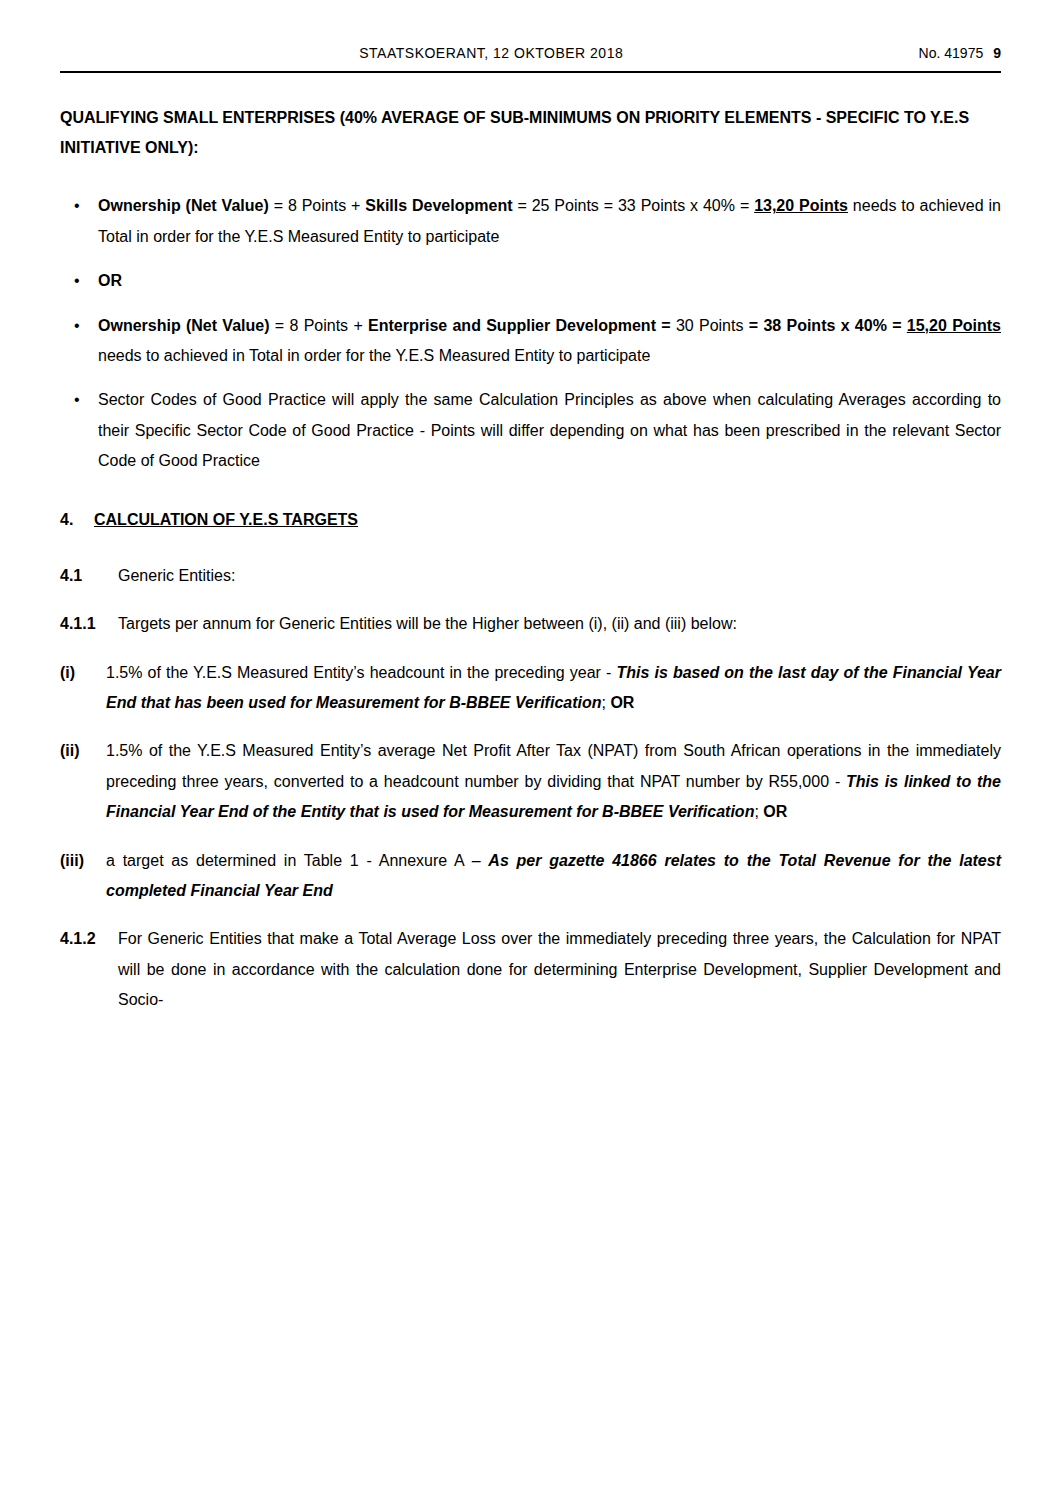STAATSKOERANT, 12 OKTOBER 2018
No. 419759
QUALIFYING SMALL ENTERPRISES (40% AVERAGE OF SUB-MINIMUMS ON PRIORITY ELEMENTS - SPECIFIC TO Y.E.S INITIATIVE ONLY):
Ownership (Net Value) = 8 Points + Skills Development = 25 Points = 33 Points x 40% = 13,20 Points needs to achieved in Total in order for the Y.E.S Measured Entity to participate
OR
Ownership (Net Value) = 8 Points + Enterprise and Supplier Development = 30 Points = 38 Points x 40% = 15,20 Points needs to achieved in Total in order for the Y.E.S Measured Entity to participate
Sector Codes of Good Practice will apply the same Calculation Principles as above when calculating Averages according to their Specific Sector Code of Good Practice - Points will differ depending on what has been prescribed in the relevant Sector Code of Good Practice
4. CALCULATION OF Y.E.S TARGETS
4.1
Generic Entities:
4.1.1
Targets per annum for Generic Entities will be the Higher between (i), (ii) and (iii) below:
(i)
1.5% of the Y.E.S Measured Entity’s headcount in the preceding year - This is based on the last day of the Financial Year End that has been used for Measurement for B-BBEE Verification; OR
(ii)
1.5% of the Y.E.S Measured Entity’s average Net Profit After Tax (NPAT) from South African operations in the immediately preceding three years, converted to a headcount number by dividing that NPAT number by R55,000 - This is linked to the Financial Year End of the Entity that is used for Measurement for B-BBEE Verification; OR
(iii)
a target as determined in Table 1 - Annexure A – As per gazette 41866 relates to the Total Revenue for the latest completed Financial Year End
4.1.2
For Generic Entities that make a Total Average Loss over the immediately preceding three years, the Calculation for NPAT will be done in accordance with the calculation done for determining Enterprise Development, Supplier Development and Socio-